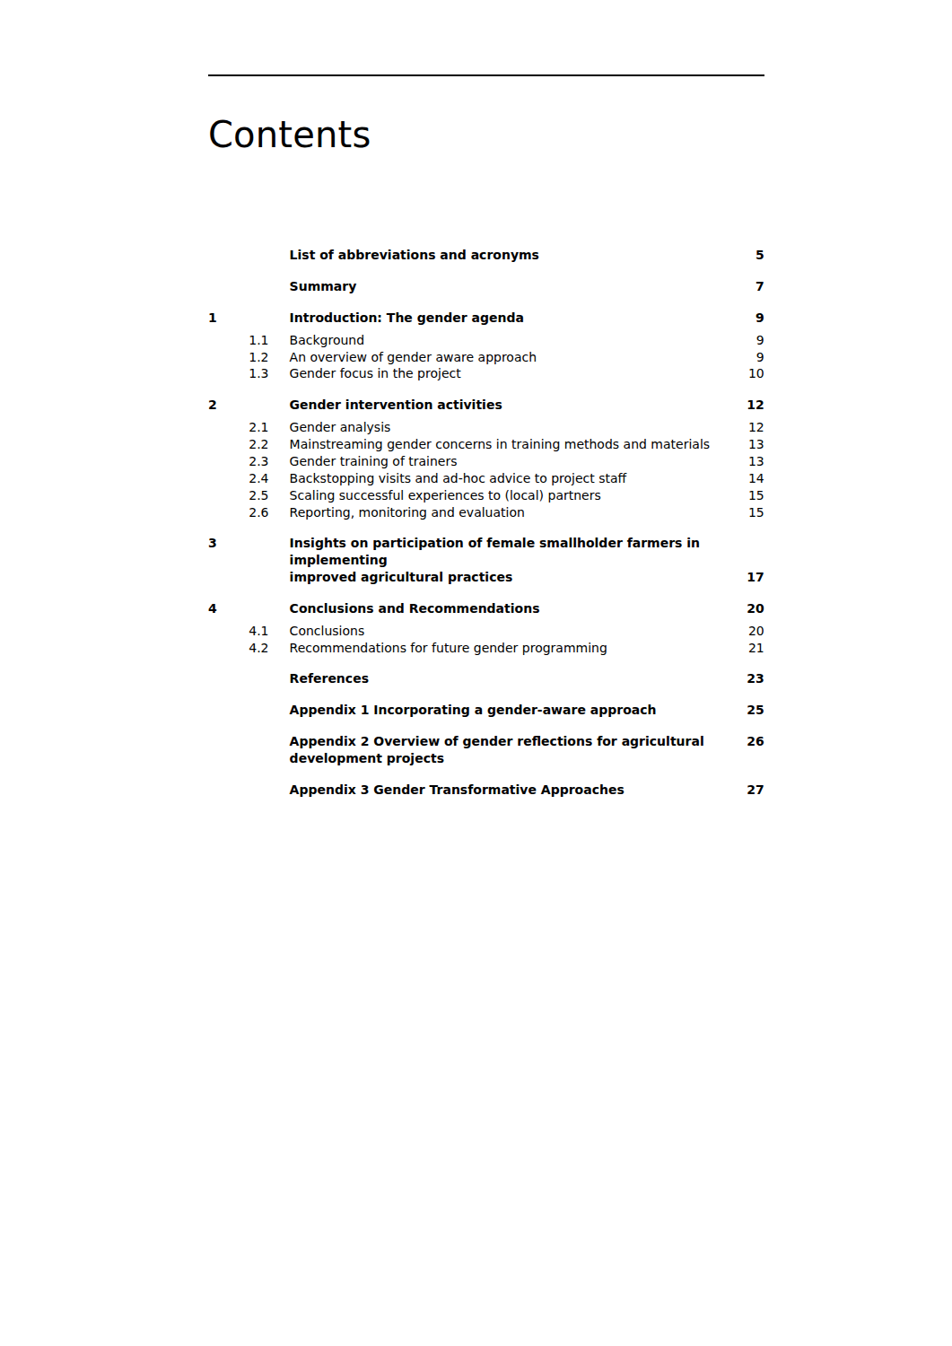Contents
| | | List of abbreviations and acronyms | 5 |
| | | Summary | 7 |
| 1 | | Introduction: The gender agenda | 9 |
| | 1.1 | Background | 9 |
| | 1.2 | An overview of gender aware approach | 9 |
| | 1.3 | Gender focus in the project | 10 |
| 2 | | Gender intervention activities | 12 |
| | 2.1 | Gender analysis | 12 |
| | 2.2 | Mainstreaming gender concerns in training methods and materials | 13 |
| | 2.3 | Gender training of trainers | 13 |
| | 2.4 | Backstopping visits and ad-hoc advice to project staff | 14 |
| | 2.5 | Scaling successful experiences to (local) partners | 15 |
| | 2.6 | Reporting, monitoring and evaluation | 15 |
| 3 | | Insights on participation of female smallholder farmers in implementing | |
| | | improved agricultural practices | 17 |
| 4 | | Conclusions and Recommendations | 20 |
| | 4.1 | Conclusions | 20 |
| | 4.2 | Recommendations for future gender programming | 21 |
| | | References | 23 |
| | | Appendix 1 Incorporating a gender-aware approach | 25 |
| | | Appendix 2 Overview of gender reflections for agricultural development projects | 26 |
| | | Appendix 3 Gender Transformative Approaches | 27 |